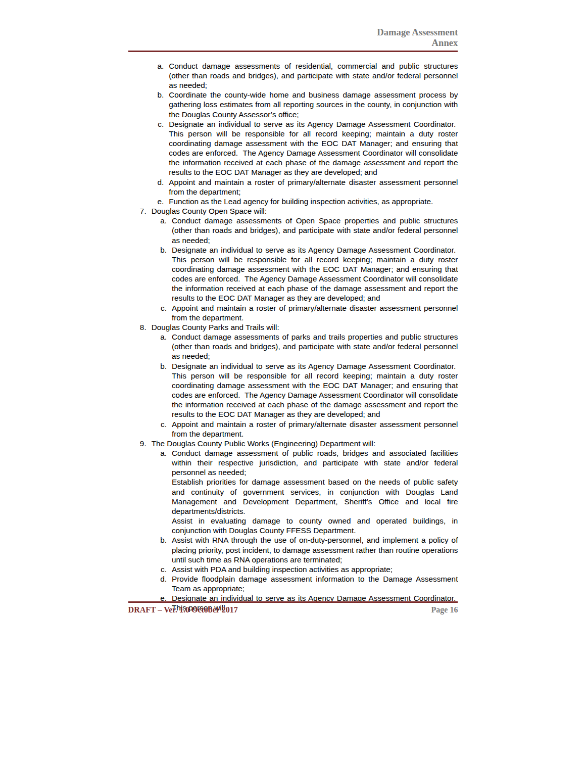Damage Assessment Annex
Conduct damage assessments of residential, commercial and public structures (other than roads and bridges), and participate with state and/or federal personnel as needed;
Coordinate the county-wide home and business damage assessment process by gathering loss estimates from all reporting sources in the county, in conjunction with the Douglas County Assessor’s office;
Designate an individual to serve as its Agency Damage Assessment Coordinator. This person will be responsible for all record keeping; maintain a duty roster coordinating damage assessment with the EOC DAT Manager; and ensuring that codes are enforced. The Agency Damage Assessment Coordinator will consolidate the information received at each phase of the damage assessment and report the results to the EOC DAT Manager as they are developed; and
Appoint and maintain a roster of primary/alternate disaster assessment personnel from the department;
Function as the Lead agency for building inspection activities, as appropriate.
Douglas County Open Space will:
Conduct damage assessments of Open Space properties and public structures (other than roads and bridges), and participate with state and/or federal personnel as needed;
Designate an individual to serve as its Agency Damage Assessment Coordinator. This person will be responsible for all record keeping; maintain a duty roster coordinating damage assessment with the EOC DAT Manager; and ensuring that codes are enforced. The Agency Damage Assessment Coordinator will consolidate the information received at each phase of the damage assessment and report the results to the EOC DAT Manager as they are developed; and
Appoint and maintain a roster of primary/alternate disaster assessment personnel from the department.
Douglas County Parks and Trails will:
Conduct damage assessments of parks and trails properties and public structures (other than roads and bridges), and participate with state and/or federal personnel as needed;
Designate an individual to serve as its Agency Damage Assessment Coordinator. This person will be responsible for all record keeping; maintain a duty roster coordinating damage assessment with the EOC DAT Manager; and ensuring that codes are enforced. The Agency Damage Assessment Coordinator will consolidate the information received at each phase of the damage assessment and report the results to the EOC DAT Manager as they are developed; and
Appoint and maintain a roster of primary/alternate disaster assessment personnel from the department.
The Douglas County Public Works (Engineering) Department will:
Conduct damage assessment of public roads, bridges and associated facilities within their respective jurisdiction, and participate with state and/or federal personnel as needed;
Establish priorities for damage assessment based on the needs of public safety and continuity of government services, in conjunction with Douglas Land Management and Development Department, Sheriff’s Office and local fire departments/districts.
Assist in evaluating damage to county owned and operated buildings, in conjunction with Douglas County FFESS Department.
Assist with RNA through the use of on-duty-personnel, and implement a policy of placing priority, post incident, to damage assessment rather than routine operations until such time as RNA operations are terminated;
Assist with PDA and building inspection activities as appropriate;
Provide floodplain damage assessment information to the Damage Assessment Team as appropriate;
Designate an individual to serve as its Agency Damage Assessment Coordinator. This person will
DRAFT – Ver. 1.0 October 2017
Page 16